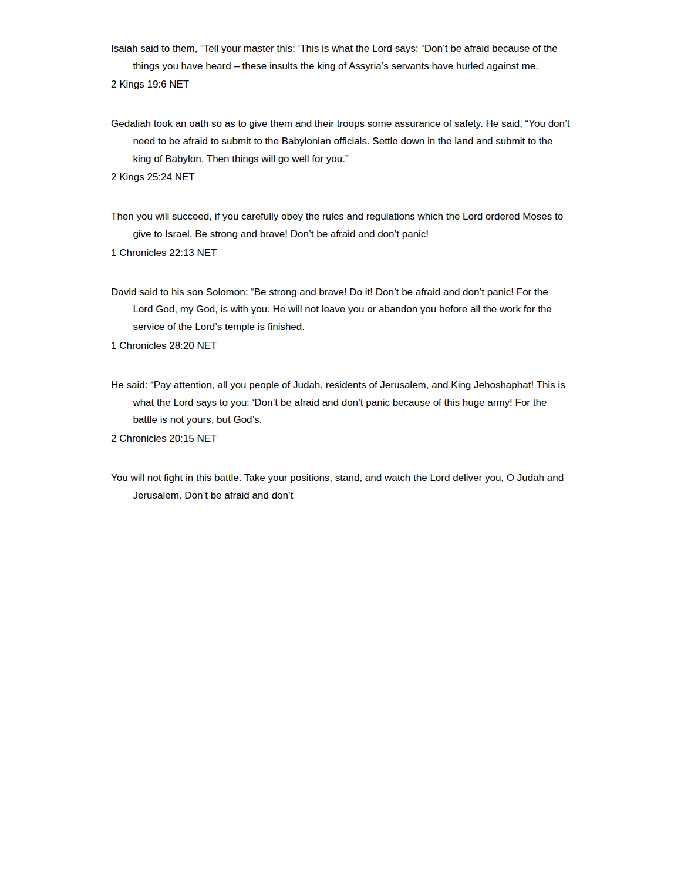Isaiah said to them, “Tell your master this: ‘This is what the Lord says: “Don’t be afraid because of the things you have heard – these insults the king of Assyria’s servants have hurled against me.
2 Kings 19:6 NET
Gedaliah took an oath so as to give them and their troops some assurance of safety. He said, “You don’t need to be afraid to submit to the Babylonian officials. Settle down in the land and submit to the king of Babylon. Then things will go well for you.”
2 Kings 25:24 NET
Then you will succeed, if you carefully obey the rules and regulations which the Lord ordered Moses to give to Israel. Be strong and brave! Don’t be afraid and don’t panic!
1 Chronicles 22:13 NET
David said to his son Solomon: “Be strong and brave! Do it! Don’t be afraid and don’t panic! For the Lord God, my God, is with you. He will not leave you or abandon you before all the work for the service of the Lord’s temple is finished.
1 Chronicles 28:20 NET
He said: “Pay attention, all you people of Judah, residents of Jerusalem, and King Jehoshaphat! This is what the Lord says to you: ‘Don’t be afraid and don’t panic because of this huge army! For the battle is not yours, but God’s.
2 Chronicles 20:15 NET
You will not fight in this battle. Take your positions, stand, and watch the Lord deliver you, O Judah and Jerusalem. Don’t be afraid and don’t